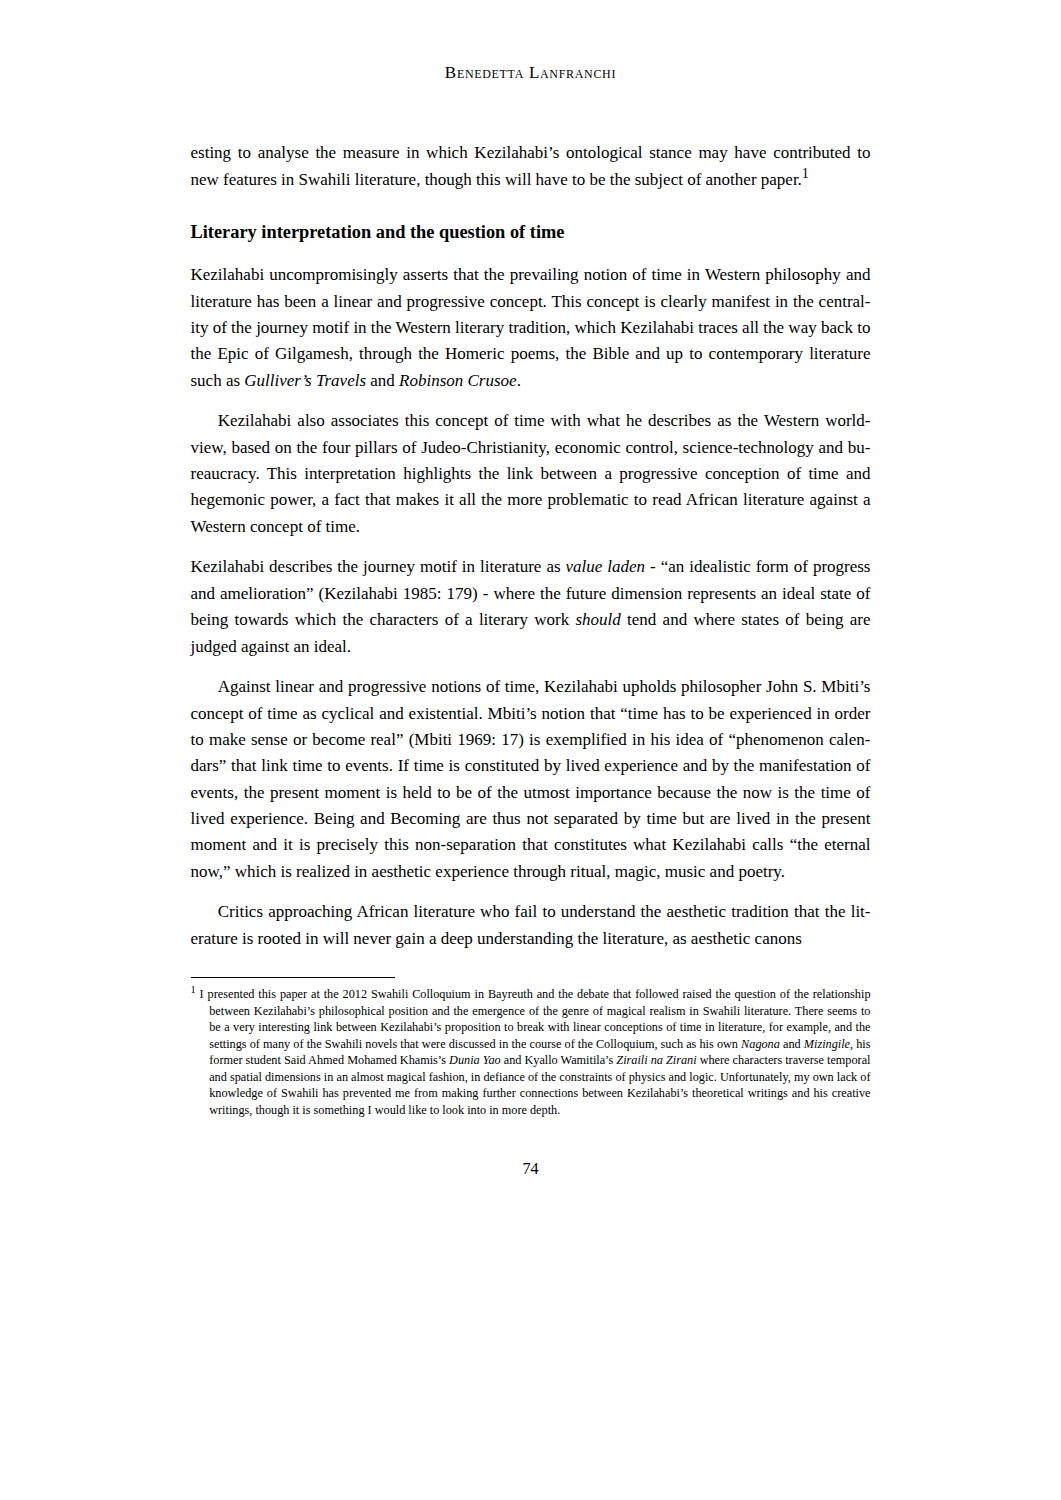Benedetta Lanfranchi
esting to analyse the measure in which Kezilahabi’s ontological stance may have contributed to new features in Swahili literature, though this will have to be the subject of another paper.1
Literary interpretation and the question of time
Kezilahabi uncompromisingly asserts that the prevailing notion of time in Western philosophy and literature has been a linear and progressive concept. This concept is clearly manifest in the centrality of the journey motif in the Western literary tradition, which Kezilahabi traces all the way back to the Epic of Gilgamesh, through the Homeric poems, the Bible and up to contemporary literature such as Gulliver’s Travels and Robinson Crusoe.
Kezilahabi also associates this concept of time with what he describes as the Western world-view, based on the four pillars of Judeo-Christianity, economic control, science-technology and bureaucracy. This interpretation highlights the link between a progressive conception of time and hegemonic power, a fact that makes it all the more problematic to read African literature against a Western concept of time.
Kezilahabi describes the journey motif in literature as value laden - “an idealistic form of progress and amelioration” (Kezilahabi 1985: 179) - where the future dimension represents an ideal state of being towards which the characters of a literary work should tend and where states of being are judged against an ideal.
Against linear and progressive notions of time, Kezilahabi upholds philosopher John S. Mbiti’s concept of time as cyclical and existential. Mbiti’s notion that “time has to be experienced in order to make sense or become real” (Mbiti 1969: 17) is exemplified in his idea of “phenomenon calendars” that link time to events. If time is constituted by lived experience and by the manifestation of events, the present moment is held to be of the utmost importance because the now is the time of lived experience. Being and Becoming are thus not separated by time but are lived in the present moment and it is precisely this non-separation that constitutes what Kezilahabi calls “the eternal now,” which is realized in aesthetic experience through ritual, magic, music and poetry.
Critics approaching African literature who fail to understand the aesthetic tradition that the literature is rooted in will never gain a deep understanding the literature, as aesthetic canons
1 I presented this paper at the 2012 Swahili Colloquium in Bayreuth and the debate that followed raised the question of the relationship between Kezilahabi’s philosophical position and the emergence of the genre of magical realism in Swahili literature. There seems to be a very interesting link between Kezilahabi’s proposition to break with linear conceptions of time in literature, for example, and the settings of many of the Swahili novels that were discussed in the course of the Colloquium, such as his own Nagona and Mizingile, his former student Said Ahmed Mohamed Khamis’s Dunia Yao and Kyallo Wamitila’s Ziraili na Zirani where characters traverse temporal and spatial dimensions in an almost magical fashion, in defiance of the constraints of physics and logic. Unfortunately, my own lack of knowledge of Swahili has prevented me from making further connections between Kezilahabi’s theoretical writings and his creative writings, though it is something I would like to look into in more depth.
74